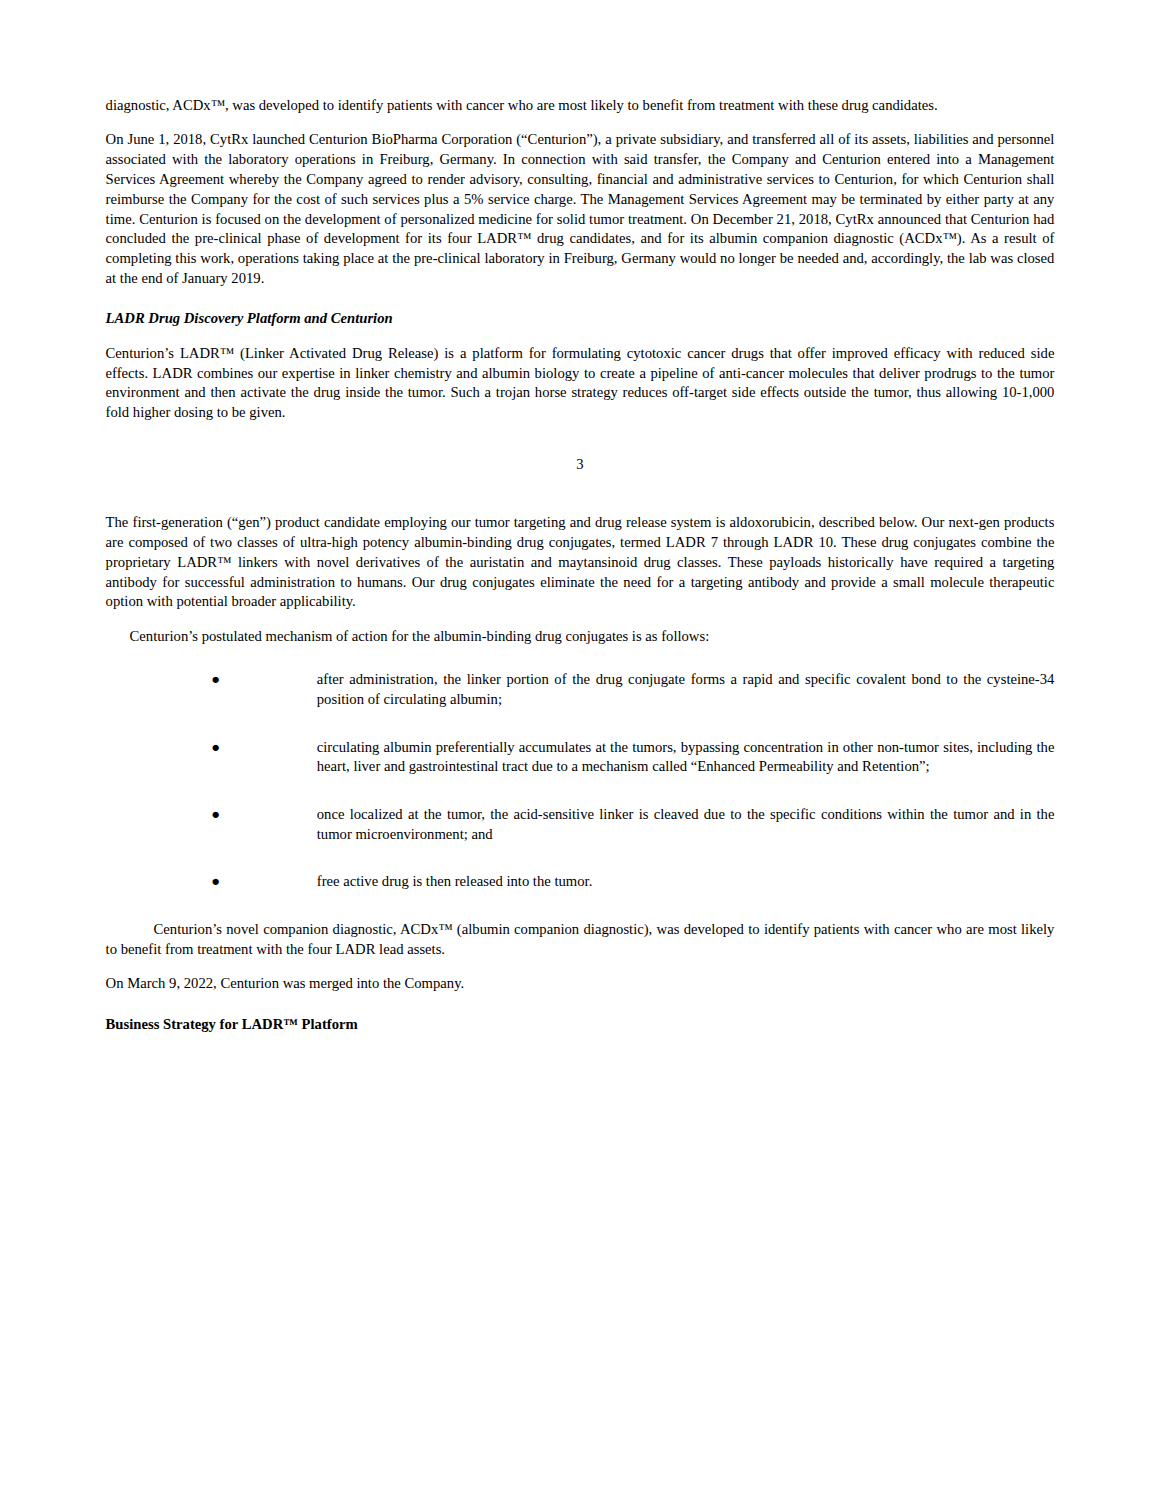diagnostic, ACDx™, was developed to identify patients with cancer who are most likely to benefit from treatment with these drug candidates.
On June 1, 2018, CytRx launched Centurion BioPharma Corporation (“Centurion”), a private subsidiary, and transferred all of its assets, liabilities and personnel associated with the laboratory operations in Freiburg, Germany. In connection with said transfer, the Company and Centurion entered into a Management Services Agreement whereby the Company agreed to render advisory, consulting, financial and administrative services to Centurion, for which Centurion shall reimburse the Company for the cost of such services plus a 5% service charge. The Management Services Agreement may be terminated by either party at any time. Centurion is focused on the development of personalized medicine for solid tumor treatment. On December 21, 2018, CytRx announced that Centurion had concluded the pre-clinical phase of development for its four LADR™ drug candidates, and for its albumin companion diagnostic (ACDx™). As a result of completing this work, operations taking place at the pre-clinical laboratory in Freiburg, Germany would no longer be needed and, accordingly, the lab was closed at the end of January 2019.
LADR Drug Discovery Platform and Centurion
Centurion’s LADR™ (Linker Activated Drug Release) is a platform for formulating cytotoxic cancer drugs that offer improved efficacy with reduced side effects. LADR combines our expertise in linker chemistry and albumin biology to create a pipeline of anti-cancer molecules that deliver prodrugs to the tumor environment and then activate the drug inside the tumor. Such a trojan horse strategy reduces off-target side effects outside the tumor, thus allowing 10-1,000 fold higher dosing to be given.
3
The first-generation (“gen”) product candidate employing our tumor targeting and drug release system is aldoxorubicin, described below. Our next-gen products are composed of two classes of ultra-high potency albumin-binding drug conjugates, termed LADR 7 through LADR 10. These drug conjugates combine the proprietary LADR™ linkers with novel derivatives of the auristatin and maytansinoid drug classes. These payloads historically have required a targeting antibody for successful administration to humans. Our drug conjugates eliminate the need for a targeting antibody and provide a small molecule therapeutic option with potential broader applicability.
Centurion’s postulated mechanism of action for the albumin-binding drug conjugates is as follows:
●
after administration, the linker portion of the drug conjugate forms a rapid and specific covalent bond to the cysteine-34 position of circulating albumin;
●
circulating albumin preferentially accumulates at the tumors, bypassing concentration in other non-tumor sites, including the heart, liver and gastrointestinal tract due to a mechanism called “Enhanced Permeability and Retention”;
●
once localized at the tumor, the acid-sensitive linker is cleaved due to the specific conditions within the tumor and in the tumor microenvironment; and
●
free active drug is then released into the tumor.
Centurion’s novel companion diagnostic, ACDx™ (albumin companion diagnostic), was developed to identify patients with cancer who are most likely to benefit from treatment with the four LADR lead assets.
On March 9, 2022, Centurion was merged into the Company.
Business Strategy for LADR™ Platform